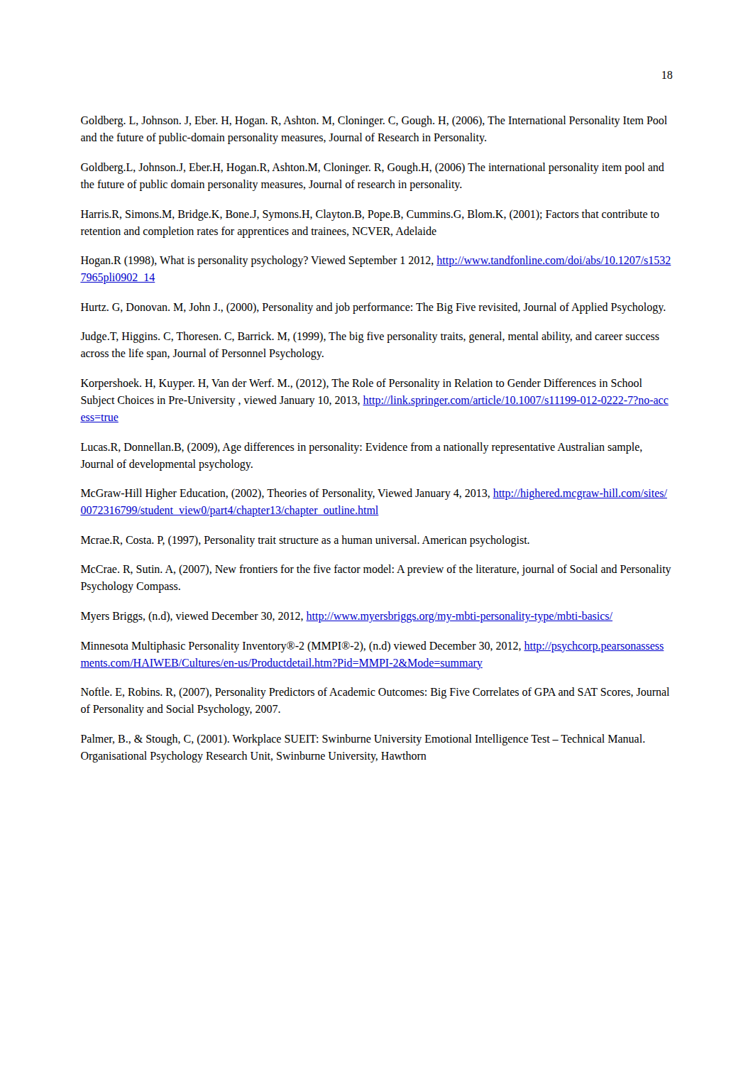18
Goldberg. L, Johnson. J, Eber. H, Hogan. R, Ashton. M, Cloninger. C, Gough. H, (2006), The International Personality Item Pool and the future of public-domain personality measures, Journal of Research in Personality.
Goldberg.L, Johnson.J, Eber.H, Hogan.R, Ashton.M, Cloninger. R, Gough.H, (2006) The international personality item pool and the future of public domain personality measures, Journal of research in personality.
Harris.R, Simons.M, Bridge.K, Bone.J, Symons.H, Clayton.B, Pope.B, Cummins.G, Blom.K, (2001); Factors that contribute to retention and completion rates for apprentices and trainees, NCVER, Adelaide
Hogan.R (1998), What is personality psychology? Viewed September 1 2012, http://www.tandfonline.com/doi/abs/10.1207/s15327965pli0902_14
Hurtz. G, Donovan. M, John J., (2000), Personality and job performance: The Big Five revisited, Journal of Applied Psychology.
Judge.T, Higgins. C, Thoresen. C, Barrick. M, (1999), The big five personality traits, general, mental ability, and career success across the life span, Journal of Personnel Psychology.
Korpershoek. H, Kuyper. H, Van der Werf. M., (2012), The Role of Personality in Relation to Gender Differences in School Subject Choices in Pre-University , viewed January 10, 2013, http://link.springer.com/article/10.1007/s11199-012-0222-7?no-access=true
Lucas.R, Donnellan.B, (2009), Age differences in personality: Evidence from a nationally representative Australian sample, Journal of developmental psychology.
McGraw-Hill Higher Education, (2002), Theories of Personality, Viewed January 4, 2013, http://highered.mcgraw-hill.com/sites/0072316799/student_view0/part4/chapter13/chapter_outline.html
Mcrae.R, Costa. P, (1997), Personality trait structure as a human universal. American psychologist.
McCrae. R, Sutin. A, (2007), New frontiers for the five factor model: A preview of the literature, journal of Social and Personality Psychology Compass.
Myers Briggs, (n.d), viewed December 30, 2012, http://www.myersbriggs.org/my-mbti-personality-type/mbti-basics/
Minnesota Multiphasic Personality Inventory®-2 (MMPI®-2), (n.d) viewed December 30, 2012, http://psychcorp.pearsonassessments.com/HAIWEB/Cultures/en-us/Productdetail.htm?Pid=MMPI-2&Mode=summary
Noftle. E, Robins. R, (2007), Personality Predictors of Academic Outcomes: Big Five Correlates of GPA and SAT Scores, Journal of Personality and Social Psychology, 2007.
Palmer, B., & Stough, C, (2001). Workplace SUEIT: Swinburne University Emotional Intelligence Test – Technical Manual. Organisational Psychology Research Unit, Swinburne University, Hawthorn